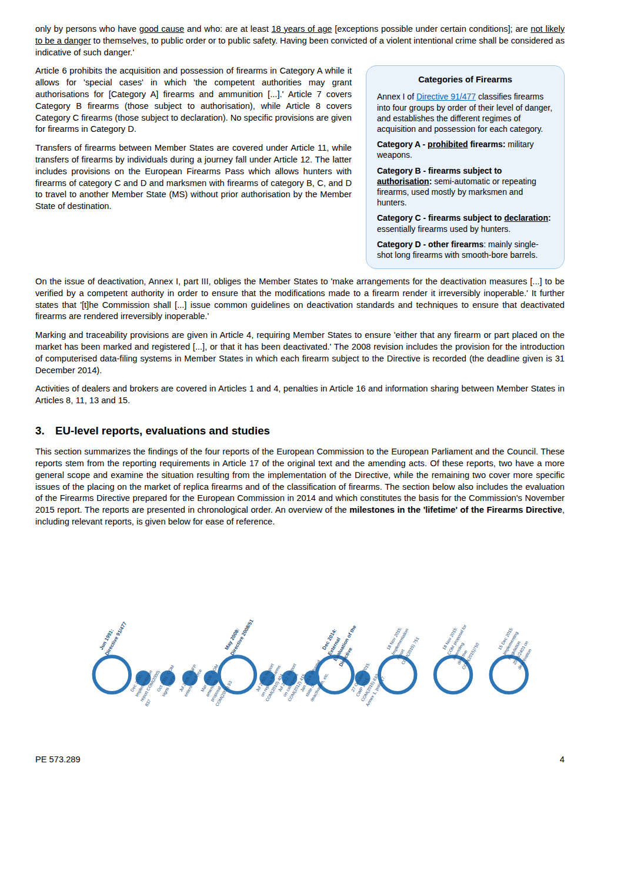only by persons who have good cause and who: are at least 18 years of age [exceptions possible under certain conditions]; are not likely to be a danger to themselves, to public order or to public safety. Having been convicted of a violent intentional crime shall be considered as indicative of such danger.'
Categories of Firearms
Annex I of Directive 91/477 classifies firearms into four groups by order of their level of danger, and establishes the different regimes of acquisition and possession for each category.
Category A - prohibited firearms: military weapons.
Category B - firearms subject to authorisation: semi-automatic or repeating firearms, used mostly by marksmen and hunters.
Category C - firearms subject to declaration: essentially firearms used by hunters.
Category D - other firearms: mainly single-shot long firearms with smooth-bore barrels.
Article 6 prohibits the acquisition and possession of firearms in Category A while it allows for 'special cases' in which 'the competent authorities may grant authorisations for [Category A] firearms and ammunition [...].' Article 7 covers Category B firearms (those subject to authorisation), while Article 8 covers Category C firearms (those subject to declaration). No specific provisions are given for firearms in Category D.
Transfers of firearms between Member States are covered under Article 11, while transfers of firearms by individuals during a journey fall under Article 12. The latter includes provisions on the European Firearms Pass which allows hunters with firearms of category C and D and marksmen with firearms of category B, C, and D to travel to another Member State (MS) without prior authorisation by the Member State of destination.
On the issue of deactivation, Annex I, part III, obliges the Member States to 'make arrangements for the deactivation measures [...] to be verified by a competent authority in order to ensure that the modifications made to a firearm render it irreversibly inoperable.' It further states that '[t]he Commission shall [...] issue common guidelines on deactivation standards and techniques to ensure that deactivated firearms are rendered irreversibly inoperable.'
Marking and traceability provisions are given in Article 4, requiring Member States to ensure 'either that any firearm or part placed on the market has been marked and registered [...], or that it has been deactivated.' The 2008 revision includes the provision for the introduction of computerised data-filing systems in Member States in which each firearm subject to the Directive is recorded (the deadline given is 31 December 2014).
Activities of dealers and brokers are covered in Articles 1 and 4, penalties in Article 16 and information sharing between Member States in Articles 8, 11, 13 and 15.
3. EU-level reports, evaluations and studies
This section summarizes the findings of the four reports of the European Commission to the European Parliament and the Council. These reports stem from the reporting requirements in Article 17 of the original text and the amending acts. Of these reports, two have a more general scope and examine the situation resulting from the implementation of the Directive, while the remaining two cover more specific issues of the placing on the market of replica firearms and of the classification of firearms. The section below also includes the evaluation of the Firearms Directive prepared for the European Commission in 2014 and which constitutes the basis for the Commission's November 2015 report. The reports are presented in chronological order. An overview of the milestones in the 'lifetime' of the Firearms Directive, including relevant reports, is given below for ease of reference.
Jun 1991: Directive 91/477 May 2008: Directive 2008/51 Dec 2014: External Evaluation of the Directive 18 Nov 2015: Implementation report COM(2015) 751 18 Nov 2015: COM proposal for amending directive COM(2015)750 15 Dec 2015: Implementing Regulation 2015/2403 on deactivation Dec 2000: Implementation report COM(2000) 837 Oct 2001: COM signs UNFP Jul 2005: UNFP enters into force Mar 2006: COM amending proposal COM(2006) 93 Jul 2010: Report on replica firearms COM(2010) 404 Jul 2012: Report on categories COM(2012) 415 Jan 2014: Informal state of deactivation, etc. 27 October 2015: CWP 2015: COM(2015) 610 Annex 1, point 17.
PE 573.289 4